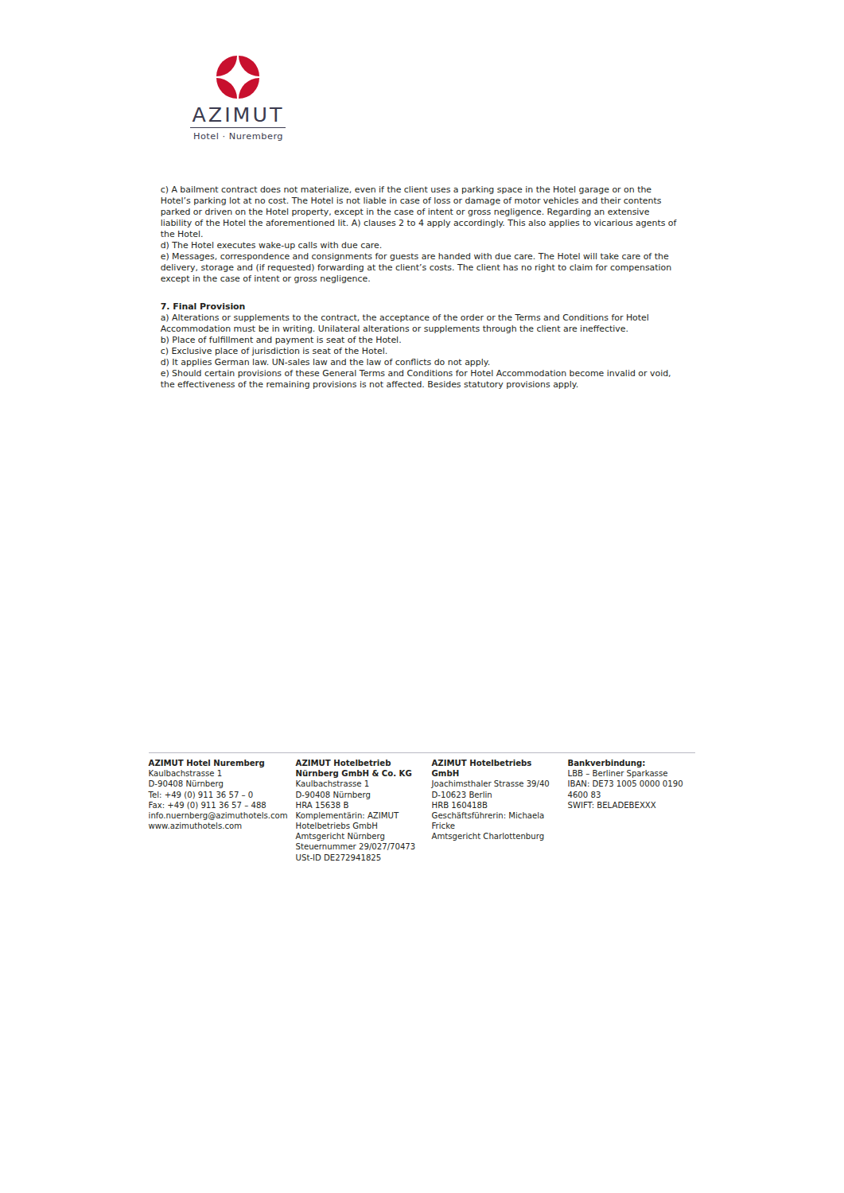AZIMUT
Hotel · Nuremberg
c) A bailment contract does not materialize, even if the client uses a parking space in the Hotel garage or on the Hotel’s parking lot at no cost. The Hotel is not liable in case of loss or damage of motor vehicles and their contents parked or driven on the Hotel property, except in the case of intent or gross negligence. Regarding an extensive liability of the Hotel the aforementioned lit. A) clauses 2 to 4 apply accordingly. This also applies to vicarious agents of the Hotel.
d) The Hotel executes wake-up calls with due care.
e) Messages, correspondence and consignments for guests are handed with due care. The Hotel will take care of the delivery, storage and (if requested) forwarding at the client’s costs. The client has no right to claim for compensation except in the case of intent or gross negligence.
7. Final Provision
a) Alterations or supplements to the contract, the acceptance of the order or the Terms and Conditions for Hotel Accommodation must be in writing. Unilateral alterations or supplements through the client are ineffective.
b) Place of fulfillment and payment is seat of the Hotel.
c) Exclusive place of jurisdiction is seat of the Hotel.
d) It applies German law. UN-sales law and the law of conflicts do not apply.
e) Should certain provisions of these General Terms and Conditions for Hotel Accommodation become invalid or void, the effectiveness of the remaining provisions is not affected. Besides statutory provisions apply.
AZIMUT Hotel Nuremberg
Kaulbachstrasse 1
D-90408 Nürnberg
Tel: +49 (0) 911 36 57 – 0
Fax: +49 (0) 911 36 57 – 488
info.nuernberg@azimuthotels.com
www.azimuthotels.com
AZIMUT Hotelbetrieb Nürnberg GmbH & Co. KG
Kaulbachstrasse 1
D-90408 Nürnberg
HRA 15638 B
Komplementärin: AZIMUT Hotelbetriebs GmbH
Amtsgericht Nürnberg
Steuernummer 29/027/70473
USt-ID DE272941825
AZIMUT Hotelbetriebs GmbH
Joachimsthaler Strasse 39/40
D-10623 Berlin
HRB 160418B
Geschäftsführerin: Michaela Fricke
Amtsgericht Charlottenburg
Bankverbindung:
LBB – Berliner Sparkasse
IBAN: DE73 1005 0000 0190 4600 83
SWIFT: BELADEBEXXX